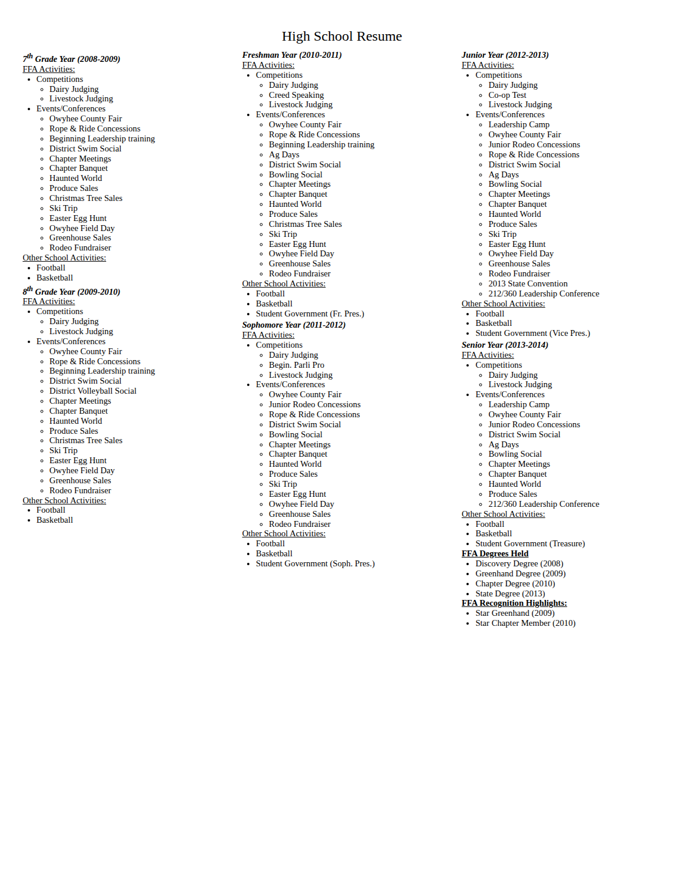High School Resume
7th Grade Year (2008-2009)
FFA Activities:
Competitions
Dairy Judging
Livestock Judging
Events/Conferences
Owyhee County Fair
Rope & Ride Concessions
Beginning Leadership training
District Swim Social
Chapter Meetings
Chapter Banquet
Haunted World
Produce Sales
Christmas Tree Sales
Ski Trip
Easter Egg Hunt
Owyhee Field Day
Greenhouse Sales
Rodeo Fundraiser
Other School Activities:
Football
Basketball
8th Grade Year (2009-2010)
FFA Activities:
Competitions
Dairy Judging
Livestock Judging
Events/Conferences
Owyhee County Fair
Rope & Ride Concessions
Beginning Leadership training
District Swim Social
District Volleyball Social
Chapter Meetings
Chapter Banquet
Haunted World
Produce Sales
Christmas Tree Sales
Ski Trip
Easter Egg Hunt
Owyhee Field Day
Greenhouse Sales
Rodeo Fundraiser
Other School Activities:
Football
Basketball
Freshman Year (2010-2011)
FFA Activities:
Competitions
Dairy Judging
Creed Speaking
Livestock Judging
Events/Conferences
Owyhee County Fair
Rope & Ride Concessions
Beginning Leadership training
Ag Days
District Swim Social
Bowling Social
Chapter Meetings
Chapter Banquet
Haunted World
Produce Sales
Christmas Tree Sales
Ski Trip
Easter Egg Hunt
Owyhee Field Day
Greenhouse Sales
Rodeo Fundraiser
Other School Activities:
Football
Basketball
Student Government (Fr. Pres.)
Sophomore Year (2011-2012)
FFA Activities:
Competitions
Dairy Judging
Begin. Parli Pro
Livestock Judging
Events/Conferences
Owyhee County Fair
Junior Rodeo Concessions
Rope & Ride Concessions
District Swim Social
Bowling Social
Chapter Meetings
Chapter Banquet
Haunted World
Produce Sales
Ski Trip
Easter Egg Hunt
Owyhee Field Day
Greenhouse Sales
Rodeo Fundraiser
Other School Activities:
Football
Basketball
Student Government (Soph. Pres.)
Junior Year (2012-2013)
FFA Activities:
Competitions
Dairy Judging
Co-op Test
Livestock Judging
Events/Conferences
Leadership Camp
Owyhee County Fair
Junior Rodeo Concessions
Rope & Ride Concessions
District Swim Social
Ag Days
Bowling Social
Chapter Meetings
Chapter Banquet
Haunted World
Produce Sales
Ski Trip
Easter Egg Hunt
Owyhee Field Day
Greenhouse Sales
Rodeo Fundraiser
2013 State Convention
212/360 Leadership Conference
Other School Activities:
Football
Basketball
Student Government (Vice Pres.)
Senior Year (2013-2014)
FFA Activities:
Competitions
Dairy Judging
Livestock Judging
Events/Conferences
Leadership Camp
Owyhee County Fair
Junior Rodeo Concessions
District Swim Social
Ag Days
Bowling Social
Chapter Meetings
Chapter Banquet
Haunted World
Produce Sales
212/360 Leadership Conference
Other School Activities:
Football
Basketball
Student Government (Treasure)
FFA Degrees Held
Discovery Degree (2008)
Greenhand Degree (2009)
Chapter Degree (2010)
State Degree (2013)
FFA Recognition Highlights:
Star Greenhand (2009)
Star Chapter Member (2010)